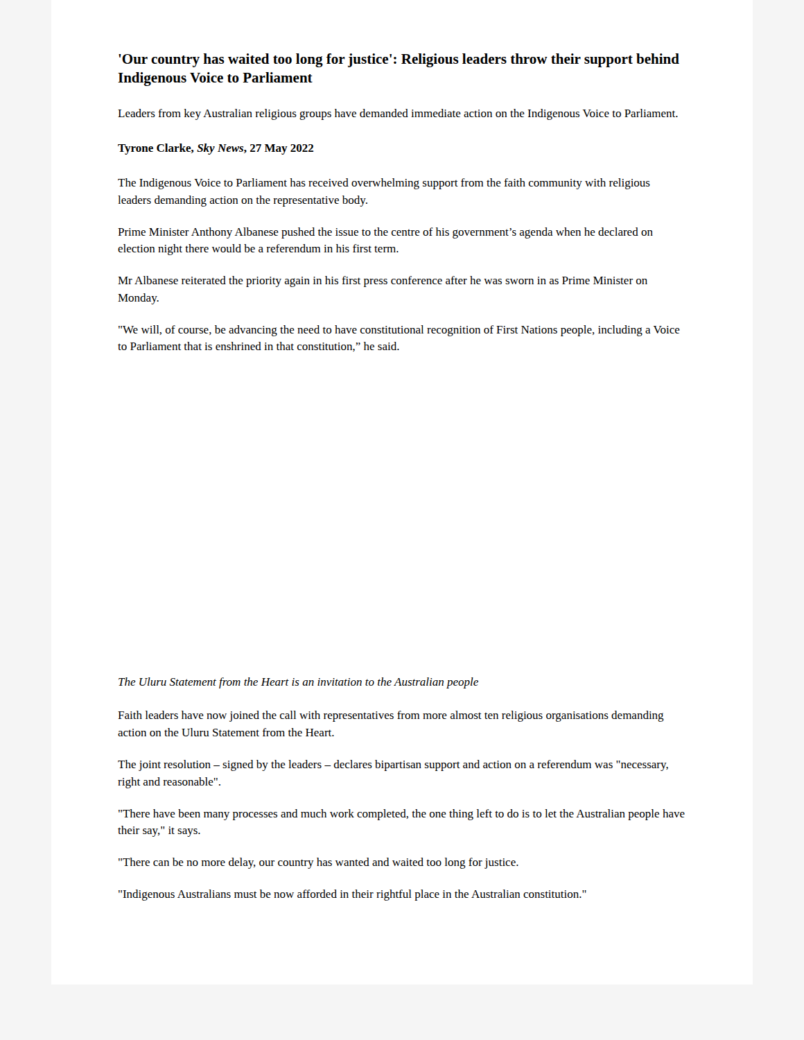'Our country has waited too long for justice': Religious leaders throw their support behind Indigenous Voice to Parliament
Leaders from key Australian religious groups have demanded immediate action on the Indigenous Voice to Parliament.
Tyrone Clarke, Sky News, 27 May 2022
The Indigenous Voice to Parliament has received overwhelming support from the faith community with religious leaders demanding action on the representative body.
Prime Minister Anthony Albanese pushed the issue to the centre of his government’s agenda when he declared on election night there would be a referendum in his first term.
Mr Albanese reiterated the priority again in his first press conference after he was sworn in as Prime Minister on Monday.
"We will, of course, be advancing the need to have constitutional recognition of First Nations people, including a Voice to Parliament that is enshrined in that constitution,” he said.
The Uluru Statement from the Heart is an invitation to the Australian people
Faith leaders have now joined the call with representatives from more almost ten religious organisations demanding action on the Uluru Statement from the Heart.
The joint resolution – signed by the leaders – declares bipartisan support and action on a referendum was "necessary, right and reasonable".
"There have been many processes and much work completed, the one thing left to do is to let the Australian people have their say," it says.
"There can be no more delay, our country has wanted and waited too long for justice.
"Indigenous Australians must be now afforded in their rightful place in the Australian constitution."